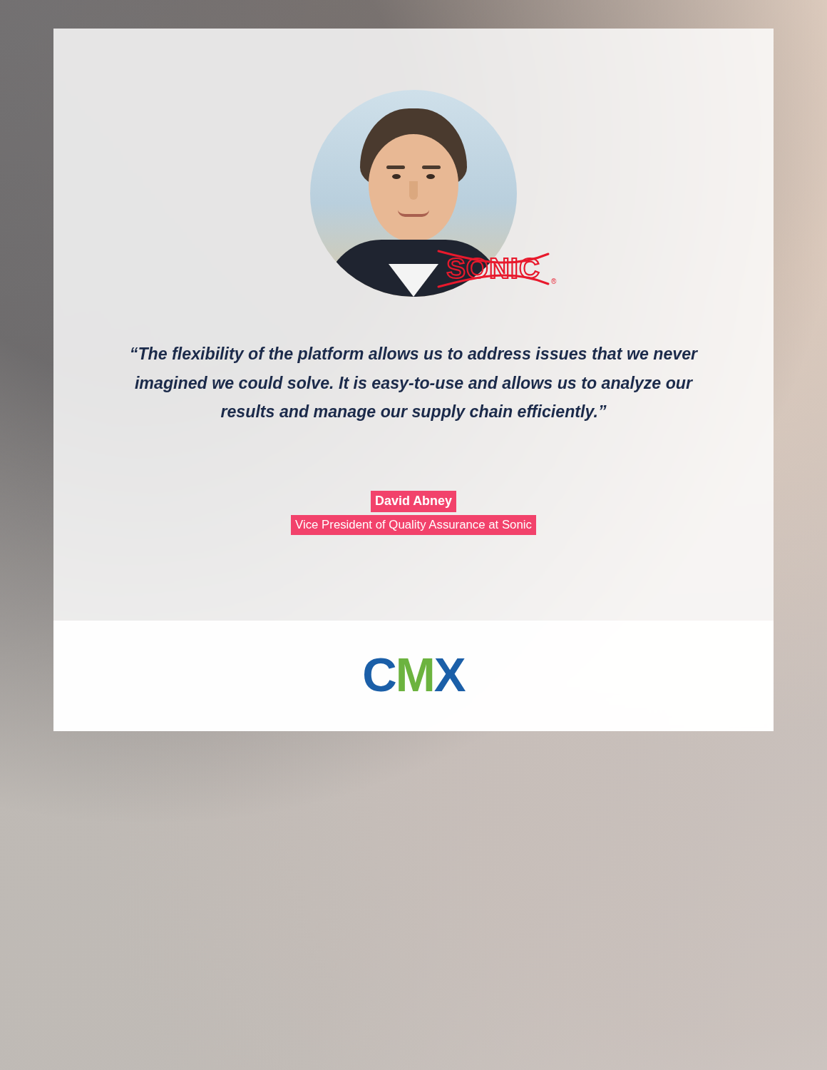SONIC ®
“The flexibility of the platform allows us to address issues that we never imagined we could solve. It is easy-to-use and allows us to analyze our results and manage our supply chain efficiently.”
David Abney
Vice President of Quality Assurance at Sonic
CMX